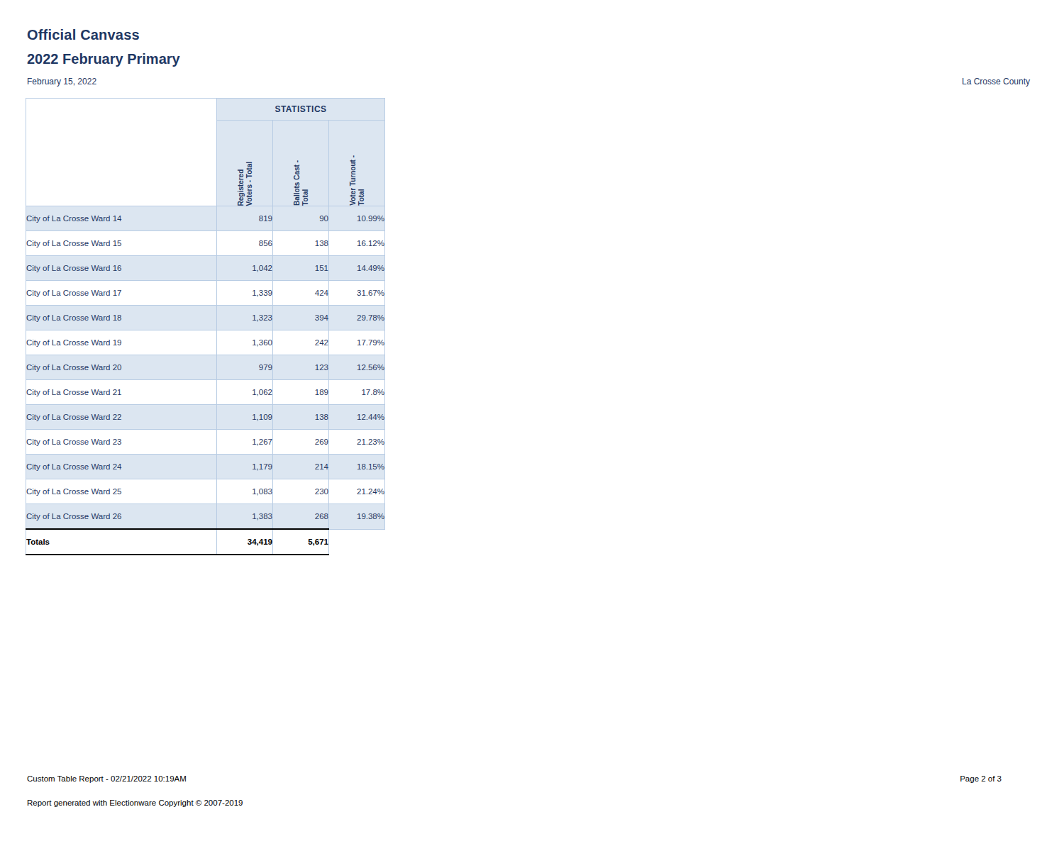Official Canvass
2022 February Primary
February 15, 2022
La Crosse County
| | STATISTICS |
| --- | --- |
| Registered Voters - Total | Ballots Cast - Total | Voter Turnout - Total |
| City of La Crosse Ward 14 | 819 | 90 | 10.99% |
| City of La Crosse Ward 15 | 856 | 138 | 16.12% |
| City of La Crosse Ward 16 | 1,042 | 151 | 14.49% |
| City of La Crosse Ward 17 | 1,339 | 424 | 31.67% |
| City of La Crosse Ward 18 | 1,323 | 394 | 29.78% |
| City of La Crosse Ward 19 | 1,360 | 242 | 17.79% |
| City of La Crosse Ward 20 | 979 | 123 | 12.56% |
| City of La Crosse Ward 21 | 1,062 | 189 | 17.8% |
| City of La Crosse Ward 22 | 1,109 | 138 | 12.44% |
| City of La Crosse Ward 23 | 1,267 | 269 | 21.23% |
| City of La Crosse Ward 24 | 1,179 | 214 | 18.15% |
| City of La Crosse Ward 25 | 1,083 | 230 | 21.24% |
| City of La Crosse Ward 26 | 1,383 | 268 | 19.38% |
| Totals | 34,419 | 5,671 | |
Custom Table Report - 02/21/2022 10:19AM
Page 2 of 3
Report generated with Electionware Copyright © 2007-2019